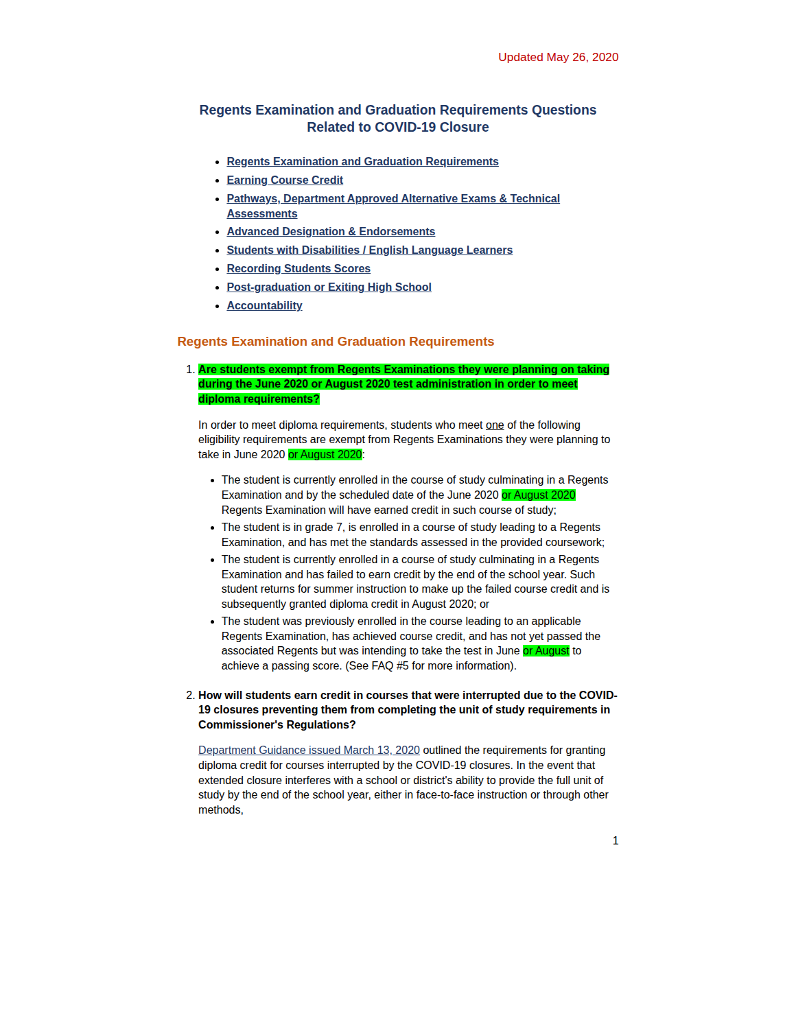Updated May 26, 2020
Regents Examination and Graduation Requirements Questions
Related to COVID-19 Closure
Regents Examination and Graduation Requirements
Earning Course Credit
Pathways, Department Approved Alternative Exams & Technical Assessments
Advanced Designation & Endorsements
Students with Disabilities / English Language Learners
Recording Students Scores
Post-graduation or Exiting High School
Accountability
Regents Examination and Graduation Requirements
Are students exempt from Regents Examinations they were planning on taking during the June 2020 or August 2020 test administration in order to meet diploma requirements?
In order to meet diploma requirements, students who meet one of the following eligibility requirements are exempt from Regents Examinations they were planning to take in June 2020 or August 2020:
The student is currently enrolled in the course of study culminating in a Regents Examination and by the scheduled date of the June 2020 or August 2020 Regents Examination will have earned credit in such course of study;
The student is in grade 7, is enrolled in a course of study leading to a Regents Examination, and has met the standards assessed in the provided coursework;
The student is currently enrolled in a course of study culminating in a Regents Examination and has failed to earn credit by the end of the school year. Such student returns for summer instruction to make up the failed course credit and is subsequently granted diploma credit in August 2020; or
The student was previously enrolled in the course leading to an applicable Regents Examination, has achieved course credit, and has not yet passed the associated Regents but was intending to take the test in June or August to achieve a passing score. (See FAQ #5 for more information).
How will students earn credit in courses that were interrupted due to the COVID-19 closures preventing them from completing the unit of study requirements in Commissioner's Regulations?
Department Guidance issued March 13, 2020 outlined the requirements for granting diploma credit for courses interrupted by the COVID-19 closures. In the event that extended closure interferes with a school or district's ability to provide the full unit of study by the end of the school year, either in face-to-face instruction or through other methods,
1